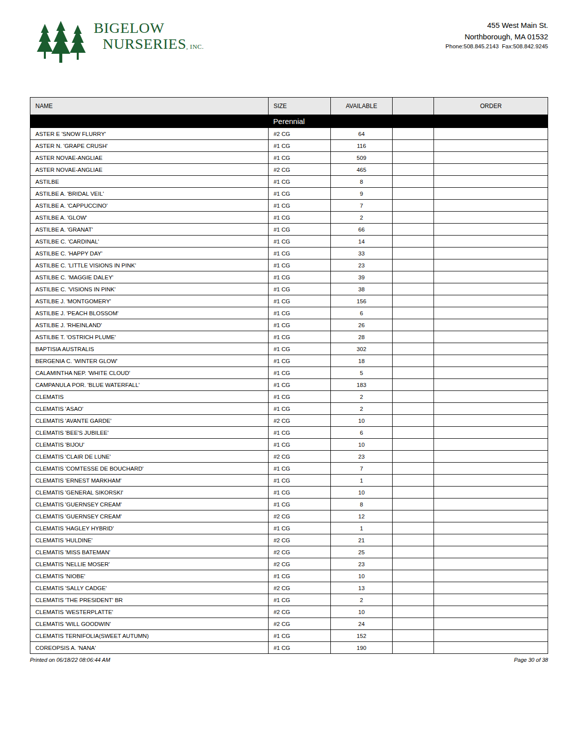BIGELOW
NURSERIES, INC.
455 West Main St.
Northborough, MA 01532
Phone:508.845.2143 Fax:508.842.9245
| NAME | SIZE | AVAILABLE | | ORDER |
| --- | --- | --- | --- | --- |
| Perennial |
| ASTER E 'SNOW FLURRY' | #2 CG | 64 | | |
| ASTER N. 'GRAPE CRUSH' | #1 CG | 116 | | |
| ASTER NOVAE-ANGLIAE | #1 CG | 509 | | |
| ASTER NOVAE-ANGLIAE | #2 CG | 465 | | |
| ASTILBE | #1 CG | 8 | | |
| ASTILBE A. 'BRIDAL VEIL' | #1 CG | 9 | | |
| ASTILBE A. 'CAPPUCCINO' | #1 CG | 7 | | |
| ASTILBE A. 'GLOW' | #1 CG | 2 | | |
| ASTILBE A. 'GRANAT' | #1 CG | 66 | | |
| ASTILBE C. 'CARDINAL' | #1 CG | 14 | | |
| ASTILBE C. 'HAPPY DAY' | #1 CG | 33 | | |
| ASTILBE C. 'LITTLE VISIONS IN PINK' | #1 CG | 23 | | |
| ASTILBE C. 'MAGGIE DALEY' | #1 CG | 39 | | |
| ASTILBE C. 'VISIONS IN PINK' | #1 CG | 38 | | |
| ASTILBE J. 'MONTGOMERY' | #1 CG | 156 | | |
| ASTILBE J. 'PEACH BLOSSOM' | #1 CG | 6 | | |
| ASTILBE J. 'RHEINLAND' | #1 CG | 26 | | |
| ASTILBE T. 'OSTRICH PLUME' | #1 CG | 28 | | |
| BAPTISIA AUSTRALIS | #1 CG | 302 | | |
| BERGENIA C. 'WINTER GLOW' | #1 CG | 18 | | |
| CALAMINTHA NEP. 'WHITE CLOUD' | #1 CG | 5 | | |
| CAMPANULA POR. 'BLUE WATERFALL' | #1 CG | 183 | | |
| CLEMATIS | #1 CG | 2 | | |
| CLEMATIS 'ASAO' | #1 CG | 2 | | |
| CLEMATIS 'AVANTE GARDE' | #2 CG | 10 | | |
| CLEMATIS 'BEE'S JUBILEE' | #1 CG | 6 | | |
| CLEMATIS 'BIJOU' | #1 CG | 10 | | |
| CLEMATIS 'CLAIR DE LUNE' | #2 CG | 23 | | |
| CLEMATIS 'COMTESSE DE BOUCHARD' | #1 CG | 7 | | |
| CLEMATIS 'ERNEST MARKHAM' | #1 CG | 1 | | |
| CLEMATIS 'GENERAL SIKORSKI' | #1 CG | 10 | | |
| CLEMATIS 'GUERNSEY CREAM' | #1 CG | 8 | | |
| CLEMATIS 'GUERNSEY CREAM' | #2 CG | 12 | | |
| CLEMATIS 'HAGLEY HYBRID' | #1 CG | 1 | | |
| CLEMATIS 'HULDINE' | #2 CG | 21 | | |
| CLEMATIS 'MISS BATEMAN' | #2 CG | 25 | | |
| CLEMATIS 'NELLIE MOSER' | #2 CG | 23 | | |
| CLEMATIS 'NIOBE' | #1 CG | 10 | | |
| CLEMATIS 'SALLY CADGE' | #2 CG | 13 | | |
| CLEMATIS 'THE PRESIDENT' BR | #1 CG | 2 | | |
| CLEMATIS 'WESTERPLATTE' | #2 CG | 10 | | |
| CLEMATIS 'WILL GOODWIN' | #2 CG | 24 | | |
| CLEMATIS TERNIFOLIA(SWEET AUTUMN) | #1 CG | 152 | | |
| COREOPSIS A. 'NANA' | #1 CG | 190 | | |
Printed on 06/18/22 08:06:44 AM
Page 30 of 38